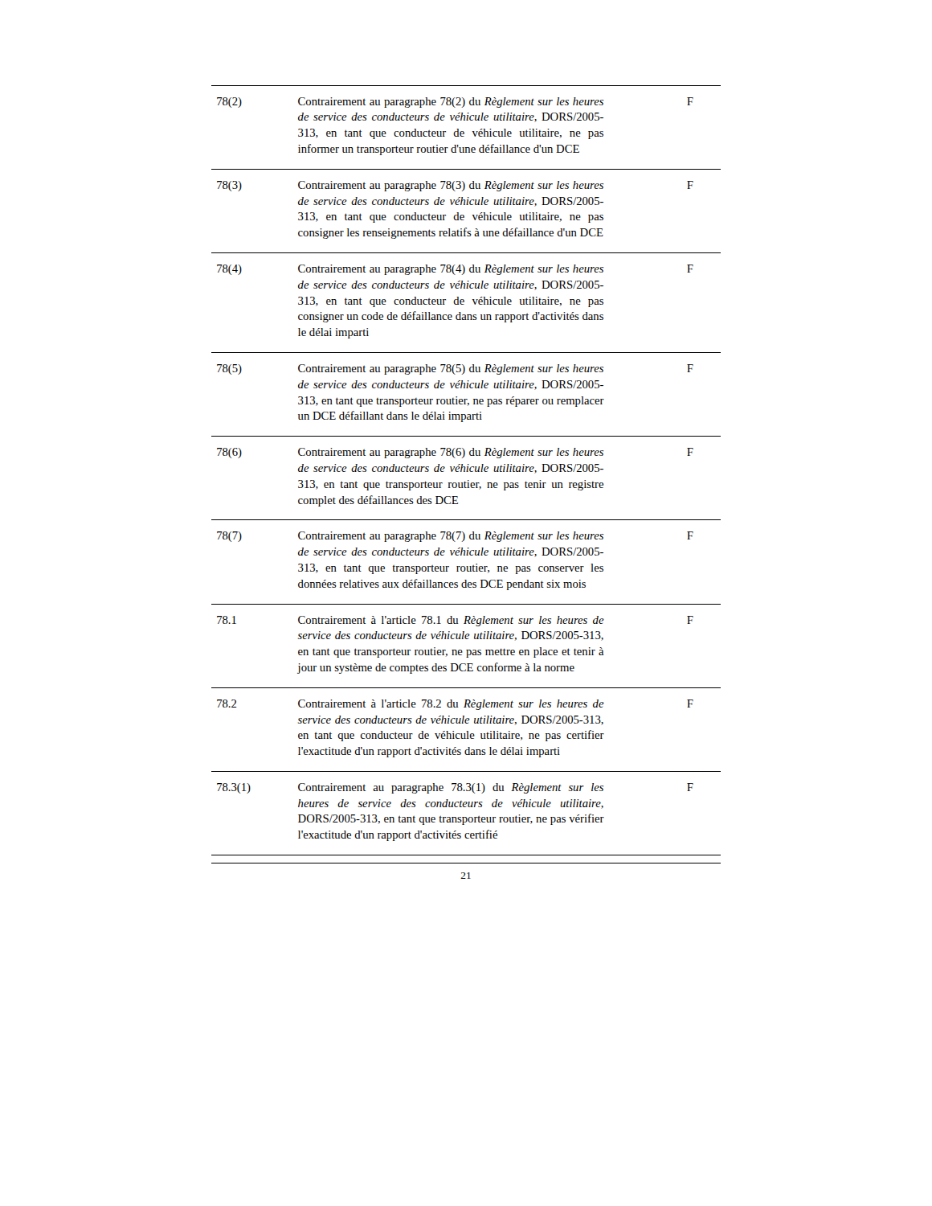| 78(2) | Contrairement au paragraphe 78(2) du Règlement sur les heures de service des conducteurs de véhicule utilitaire , DORS/2005-313, en tant que conducteur de véhicule utilitaire, ne pas informer un transporteur routier d'une défaillance d'un DCE | | F |
| 78(3) | Contrairement au paragraphe 78(3) du Règlement sur les heures de service des conducteurs de véhicule utilitaire , DORS/2005-313, en tant que conducteur de véhicule utilitaire, ne pas consigner les renseignements relatifs à une défaillance d'un DCE | | F |
| 78(4) | Contrairement au paragraphe 78(4) du Règlement sur les heures de service des conducteurs de véhicule utilitaire , DORS/2005-313, en tant que conducteur de véhicule utilitaire, ne pas consigner un code de défaillance dans un rapport d'activités dans le délai imparti | | F |
| 78(5) | Contrairement au paragraphe 78(5) du Règlement sur les heures de service des conducteurs de véhicule utilitaire , DORS/2005-313, en tant que transporteur routier, ne pas réparer ou remplacer un DCE défaillant dans le délai imparti | | F |
| 78(6) | Contrairement au paragraphe 78(6) du Règlement sur les heures de service des conducteurs de véhicule utilitaire , DORS/2005-313, en tant que transporteur routier, ne pas tenir un registre complet des défaillances des DCE | | F |
| 78(7) | Contrairement au paragraphe 78(7) du Règlement sur les heures de service des conducteurs de véhicule utilitaire , DORS/2005-313, en tant que transporteur routier, ne pas conserver les données relatives aux défaillances des DCE pendant six mois | | F |
| 78.1 | Contrairement à l'article 78.1 du Règlement sur les heures de service des conducteurs de véhicule utilitaire , DORS/2005-313, en tant que transporteur routier, ne pas mettre en place et tenir à jour un système de comptes des DCE conforme à la norme | | F |
| 78.2 | Contrairement à l'article 78.2 du Règlement sur les heures de service des conducteurs de véhicule utilitaire , DORS/2005-313, en tant que conducteur de véhicule utilitaire, ne pas certifier l'exactitude d'un rapport d'activités dans le délai imparti | | F |
| 78.3(1) | Contrairement au paragraphe 78.3(1) du Règlement sur les heures de service des conducteurs de véhicule utilitaire , DORS/2005-313, en tant que transporteur routier, ne pas vérifier l'exactitude d'un rapport d'activités certifié | | F |
21